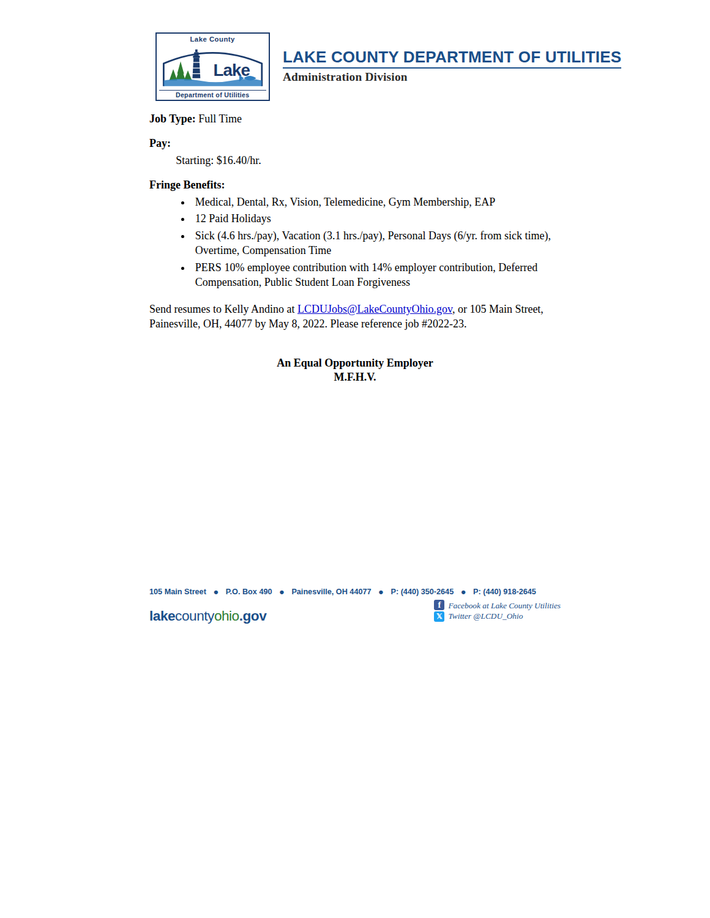Lake County
Lake
Department of Utilities
LAKE COUNTY DEPARTMENT OF UTILITIES
Administration Division
Job Type: Full Time
Pay:
Starting: $16.40/hr.
Fringe Benefits:
Medical, Dental, Rx, Vision, Telemedicine, Gym Membership, EAP
12 Paid Holidays
Sick (4.6 hrs./pay), Vacation (3.1 hrs./pay), Personal Days (6/yr. from sick time), Overtime, Compensation Time
PERS 10% employee contribution with 14% employer contribution, Deferred Compensation, Public Student Loan Forgiveness
Send resumes to Kelly Andino at LCDUJobs@LakeCountyOhio.gov, or 105 Main Street, Painesville, OH, 44077 by May 8, 2022. Please reference job #2022-23.
An Equal Opportunity Employer
M.F.H.V.
105 Main Street ● P.O. Box 490 ● Painesville, OH 44077 ● P: (440) 350-2645 ● P: (440) 918-2645
lake county ohio.gov
f
𝕏
Facebook at Lake County Utilities
Twitter @LCDU_Ohio